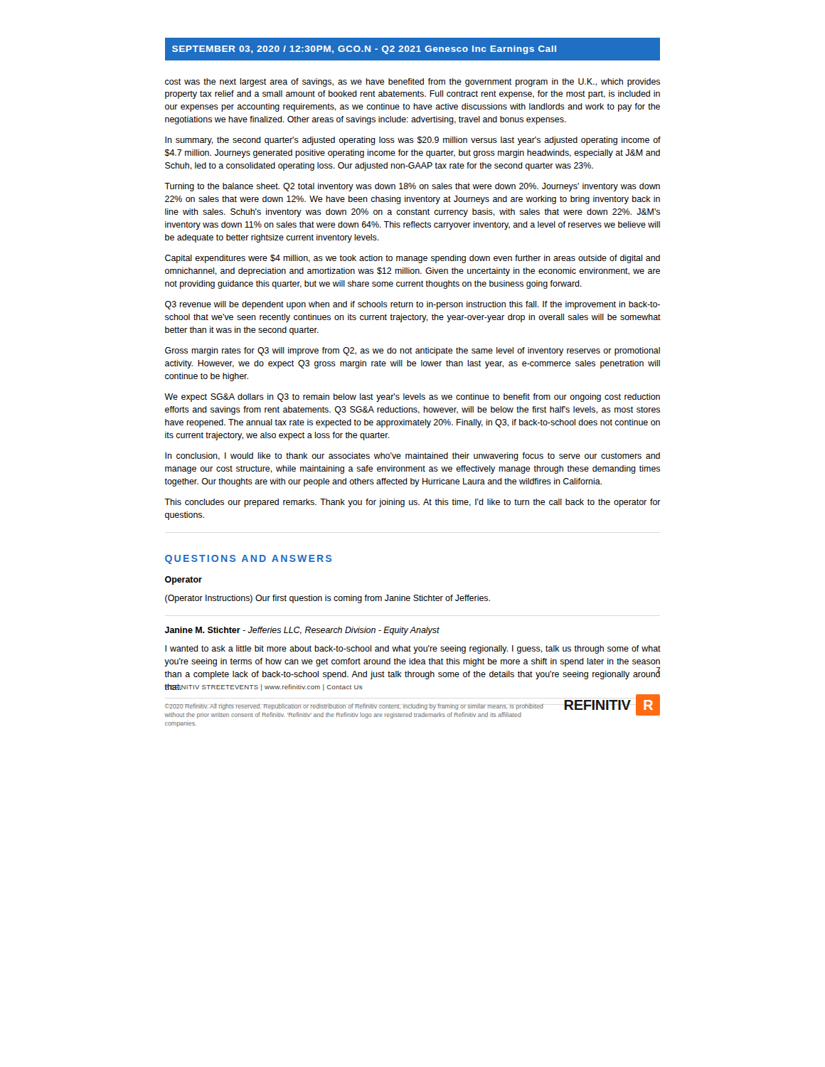SEPTEMBER 03, 2020 / 12:30PM, GCO.N - Q2 2021 Genesco Inc Earnings Call
cost was the next largest area of savings, as we have benefited from the government program in the U.K., which provides property tax relief and a small amount of booked rent abatements. Full contract rent expense, for the most part, is included in our expenses per accounting requirements, as we continue to have active discussions with landlords and work to pay for the negotiations we have finalized. Other areas of savings include: advertising, travel and bonus expenses.
In summary, the second quarter's adjusted operating loss was $20.9 million versus last year's adjusted operating income of $4.7 million. Journeys generated positive operating income for the quarter, but gross margin headwinds, especially at J&M and Schuh, led to a consolidated operating loss. Our adjusted non-GAAP tax rate for the second quarter was 23%.
Turning to the balance sheet. Q2 total inventory was down 18% on sales that were down 20%. Journeys' inventory was down 22% on sales that were down 12%. We have been chasing inventory at Journeys and are working to bring inventory back in line with sales. Schuh's inventory was down 20% on a constant currency basis, with sales that were down 22%. J&M's inventory was down 11% on sales that were down 64%. This reflects carryover inventory, and a level of reserves we believe will be adequate to better rightsize current inventory levels.
Capital expenditures were $4 million, as we took action to manage spending down even further in areas outside of digital and omnichannel, and depreciation and amortization was $12 million. Given the uncertainty in the economic environment, we are not providing guidance this quarter, but we will share some current thoughts on the business going forward.
Q3 revenue will be dependent upon when and if schools return to in-person instruction this fall. If the improvement in back-to-school that we've seen recently continues on its current trajectory, the year-over-year drop in overall sales will be somewhat better than it was in the second quarter.
Gross margin rates for Q3 will improve from Q2, as we do not anticipate the same level of inventory reserves or promotional activity. However, we do expect Q3 gross margin rate will be lower than last year, as e-commerce sales penetration will continue to be higher.
We expect SG&A dollars in Q3 to remain below last year's levels as we continue to benefit from our ongoing cost reduction efforts and savings from rent abatements. Q3 SG&A reductions, however, will be below the first half's levels, as most stores have reopened. The annual tax rate is expected to be approximately 20%. Finally, in Q3, if back-to-school does not continue on its current trajectory, we also expect a loss for the quarter.
In conclusion, I would like to thank our associates who've maintained their unwavering focus to serve our customers and manage our cost structure, while maintaining a safe environment as we effectively manage through these demanding times together. Our thoughts are with our people and others affected by Hurricane Laura and the wildfires in California.
This concludes our prepared remarks. Thank you for joining us. At this time, I'd like to turn the call back to the operator for questions.
QUESTIONS AND ANSWERS
Operator
(Operator Instructions) Our first question is coming from Janine Stichter of Jefferies.
Janine M. Stichter - Jefferies LLC, Research Division - Equity Analyst
I wanted to ask a little bit more about back-to-school and what you're seeing regionally. I guess, talk us through some of what you're seeing in terms of how can we get comfort around the idea that this might be more a shift in spend later in the season than a complete lack of back-to-school spend. And just talk through some of the details that you're seeing regionally around that.
7
REFINITIV STREETEVENTS | www.refinitiv.com | Contact Us
©2020 Refinitiv. All rights reserved. Republication or redistribution of Refinitiv content, including by framing or similar means, is prohibited without the prior written consent of Refinitiv. 'Refinitiv' and the Refinitiv logo are registered trademarks of Refinitiv and its affiliated companies.
REFINITIV R